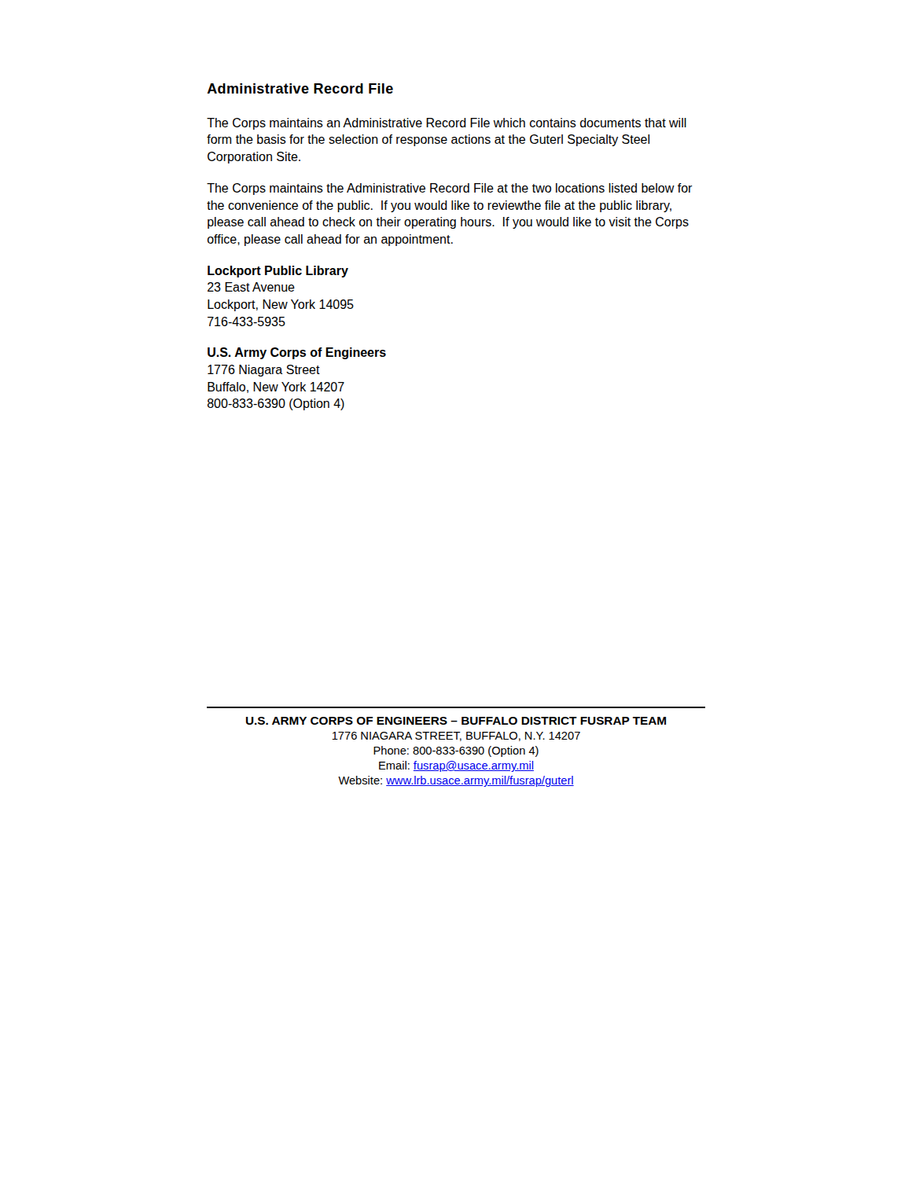Administrative Record File
The Corps maintains an Administrative Record File which contains documents that will form the basis for the selection of response actions at the Guterl Specialty Steel Corporation Site.
The Corps maintains the Administrative Record File at the two locations listed below for the convenience of the public. If you would like to reviewthe file at the public library, please call ahead to check on their operating hours. If you would like to visit the Corps office, please call ahead for an appointment.
Lockport Public Library
23 East Avenue
Lockport, New York 14095
716-433-5935
U.S. Army Corps of Engineers
1776 Niagara Street
Buffalo, New York 14207
800-833-6390 (Option 4)
U.S. ARMY CORPS OF ENGINEERS – BUFFALO DISTRICT FUSRAP TEAM
1776 NIAGARA STREET, BUFFALO, N.Y. 14207
Phone: 800-833-6390 (Option 4)
Email: fusrap@usace.army.mil
Website: www.lrb.usace.army.mil/fusrap/guterl